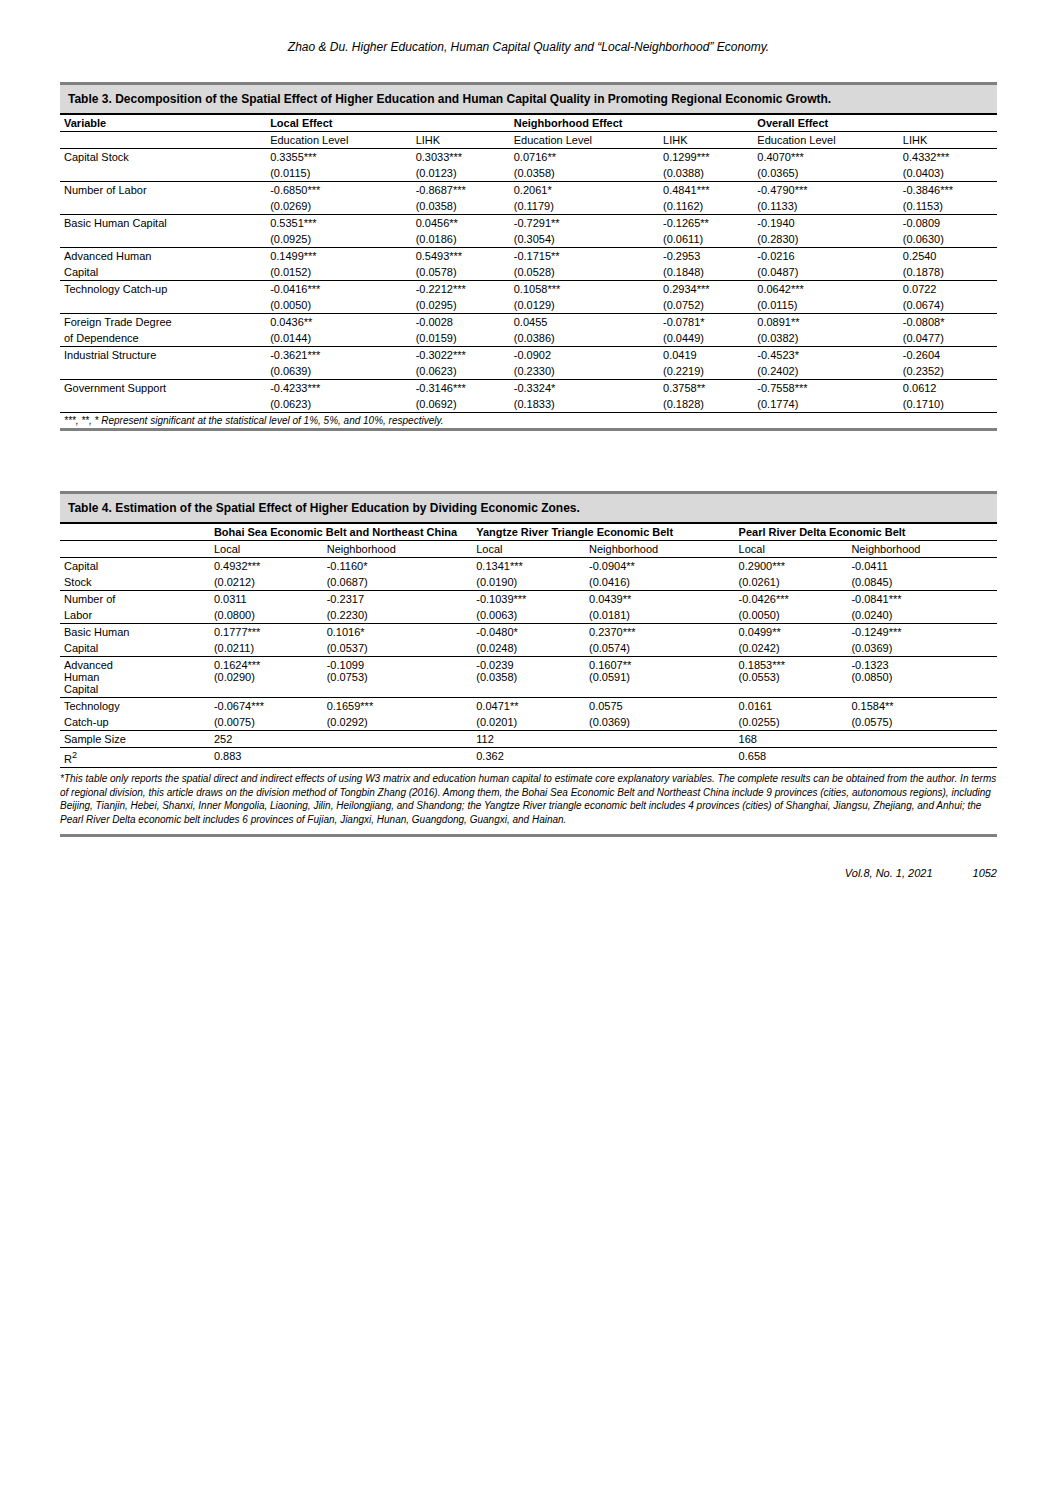Zhao & Du. Higher Education, Human Capital Quality and “Local-Neighborhood” Economy.
Table 3. Decomposition of the Spatial Effect of Higher Education and Human Capital Quality in Promoting Regional Economic Growth.
| Variable | Local Effect | Neighborhood Effect | Overall Effect |
| --- | --- | --- | --- |
| | Education Level | LIHK | Education Level | LIHK | Education Level | LIHK |
| Capital Stock | 0.3355*** | 0.3033*** | 0.0716** | 0.1299*** | 0.4070*** | 0.4332*** |
| | (0.0115) | (0.0123) | (0.0358) | (0.0388) | (0.0365) | (0.0403) |
| Number of Labor | -0.6850*** | -0.8687*** | 0.2061* | 0.4841*** | -0.4790*** | -0.3846*** |
| | (0.0269) | (0.0358) | (0.1179) | (0.1162) | (0.1133) | (0.1153) |
| Basic Human Capital | 0.5351*** | 0.0456** | -0.7291** | -0.1265** | -0.1940 | -0.0809 |
| | (0.0925) | (0.0186) | (0.3054) | (0.0611) | (0.2830) | (0.0630) |
| Advanced Human | 0.1499*** | 0.5493*** | -0.1715** | -0.2953 | -0.0216 | 0.2540 |
| Capital | (0.0152) | (0.0578) | (0.0528) | (0.1848) | (0.0487) | (0.1878) |
| Technology Catch-up | -0.0416*** | -0.2212*** | 0.1058*** | 0.2934*** | 0.0642*** | 0.0722 |
| | (0.0050) | (0.0295) | (0.0129) | (0.0752) | (0.0115) | (0.0674) |
| Foreign Trade Degree | 0.0436** | -0.0028 | 0.0455 | -0.0781* | 0.0891** | -0.0808* |
| of Dependence | (0.0144) | (0.0159) | (0.0386) | (0.0449) | (0.0382) | (0.0477) |
| Industrial Structure | -0.3621*** | -0.3022*** | -0.0902 | 0.0419 | -0.4523* | -0.2604 |
| | (0.0639) | (0.0623) | (0.2330) | (0.2219) | (0.2402) | (0.2352) |
| Government Support | -0.4233*** | -0.3146*** | -0.3324* | 0.3758** | -0.7558*** | 0.0612 |
| | (0.0623) | (0.0692) | (0.1833) | (0.1828) | (0.1774) | (0.1710) |
| ***, **, * Represent significant at the statistical level of 1%, 5%, and 10%, respectively. |
Table 4. Estimation of the Spatial Effect of Higher Education by Dividing Economic Zones.
| | Bohai Sea Economic Belt and Northeast China | Yangtze River Triangle Economic Belt | Pearl River Delta Economic Belt |
| --- | --- | --- | --- |
| | Local | Neighborhood | Local | Neighborhood | Local | Neighborhood |
| Capital | 0.4932*** | -0.1160* | 0.1341*** | -0.0904** | 0.2900*** | -0.0411 |
| Stock | (0.0212) | (0.0687) | (0.0190) | (0.0416) | (0.0261) | (0.0845) |
| Number of | 0.0311 | -0.2317 | -0.1039*** | 0.0439** | -0.0426*** | -0.0841*** |
| Labor | (0.0800) | (0.2230) | (0.0063) | (0.0181) | (0.0050) | (0.0240) |
| Basic Human | 0.1777*** | 0.1016* | -0.0480* | 0.2370*** | 0.0499** | -0.1249*** |
| Capital | (0.0211) | (0.0537) | (0.0248) | (0.0574) | (0.0242) | (0.0369) |
| Advanced Human Capital | 0.1624*** (0.0290) | -0.1099 (0.0753) | -0.0239 (0.0358) | 0.1607** (0.0591) | 0.1853*** (0.0553) | -0.1323 (0.0850) |
| Technology | -0.0674*** | 0.1659*** | 0.0471** | 0.0575 | 0.0161 | 0.1584** |
| Catch-up | (0.0075) | (0.0292) | (0.0201) | (0.0369) | (0.0255) | (0.0575) |
| Sample Size | 252 | 112 | 168 |
| R 2 | 0.883 | 0.362 | 0.658 |
*This table only reports the spatial direct and indirect effects of using W3 matrix and education human capital to estimate core explanatory variables. The complete results can be obtained from the author. In terms of regional division, this article draws on the division method of Tongbin Zhang (2016). Among them, the Bohai Sea Economic Belt and Northeast China include 9 provinces (cities, autonomous regions), including Beijing, Tianjin, Hebei, Shanxi, Inner Mongolia, Liaoning, Jilin, Heilongjiang, and Shandong; the Yangtze River triangle economic belt includes 4 provinces (cities) of Shanghai, Jiangsu, Zhejiang, and Anhui; the Pearl River Delta economic belt includes 6 provinces of Fujian, Jiangxi, Hunan, Guangdong, Guangxi, and Hainan.
Vol.8, No. 1, 20211052